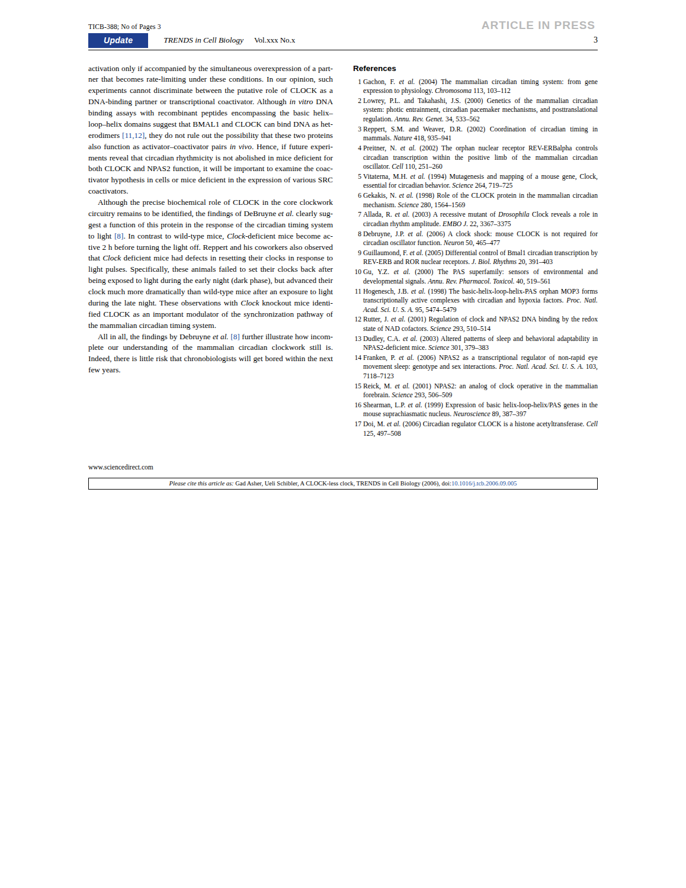TICB-388; No of Pages 3
ARTICLE IN PRESS
Update
TRENDS in Cell BiologyVol.xxx No.x
3
activation only if accompanied by the simultaneous overexpression of a partner that becomes rate-limiting under these conditions. In our opinion, such experiments cannot discriminate between the putative role of CLOCK as a DNA-binding partner or transcriptional coactivator. Although in vitro DNA binding assays with recombinant peptides encompassing the basic helix–loop–helix domains suggest that BMAL1 and CLOCK can bind DNA as heterodimers [11,12], they do not rule out the possibility that these two proteins also function as activator–coactivator pairs in vivo. Hence, if future experiments reveal that circadian rhythmicity is not abolished in mice deficient for both CLOCK and NPAS2 function, it will be important to examine the coactivator hypothesis in cells or mice deficient in the expression of various SRC coactivators.
Although the precise biochemical role of CLOCK in the core clockwork circuitry remains to be identified, the findings of DeBruyne et al. clearly suggest a function of this protein in the response of the circadian timing system to light [8]. In contrast to wild-type mice, Clock-deficient mice become active 2 h before turning the light off. Reppert and his coworkers also observed that Clock deficient mice had defects in resetting their clocks in response to light pulses. Specifically, these animals failed to set their clocks back after being exposed to light during the early night (dark phase), but advanced their clock much more dramatically than wild-type mice after an exposure to light during the late night. These observations with Clock knockout mice identified CLOCK as an important modulator of the synchronization pathway of the mammalian circadian timing system.
All in all, the findings by Debruyne et al. [8] further illustrate how incomplete our understanding of the mammalian circadian clockwork still is. Indeed, there is little risk that chronobiologists will get bored within the next few years.
References
1 Gachon, F. et al. (2004) The mammalian circadian timing system: from gene expression to physiology. Chromosoma 113, 103–112
2 Lowrey, P.L. and Takahashi, J.S. (2000) Genetics of the mammalian circadian system: photic entrainment, circadian pacemaker mechanisms, and posttranslational regulation. Annu. Rev. Genet. 34, 533–562
3 Reppert, S.M. and Weaver, D.R. (2002) Coordination of circadian timing in mammals. Nature 418, 935–941
4 Preitner, N. et al. (2002) The orphan nuclear receptor REV-ERBalpha controls circadian transcription within the positive limb of the mammalian circadian oscillator. Cell 110, 251–260
5 Vitaterna, M.H. et al. (1994) Mutagenesis and mapping of a mouse gene, Clock, essential for circadian behavior. Science 264, 719–725
6 Gekakis, N. et al. (1998) Role of the CLOCK protein in the mammalian circadian mechanism. Science 280, 1564–1569
7 Allada, R. et al. (2003) A recessive mutant of Drosophila Clock reveals a role in circadian rhythm amplitude. EMBO J. 22, 3367–3375
8 Debruyne, J.P. et al. (2006) A clock shock: mouse CLOCK is not required for circadian oscillator function. Neuron 50, 465–477
9 Guillaumond, F. et al. (2005) Differential control of Bmal1 circadian transcription by REV-ERB and ROR nuclear receptors. J. Biol. Rhythms 20, 391–403
10 Gu, Y.Z. et al. (2000) The PAS superfamily: sensors of environmental and developmental signals. Annu. Rev. Pharmacol. Toxicol. 40, 519–561
11 Hogenesch, J.B. et al. (1998) The basic-helix-loop-helix-PAS orphan MOP3 forms transcriptionally active complexes with circadian and hypoxia factors. Proc. Natl. Acad. Sci. U. S. A. 95, 5474–5479
12 Rutter, J. et al. (2001) Regulation of clock and NPAS2 DNA binding by the redox state of NAD cofactors. Science 293, 510–514
13 Dudley, C.A. et al. (2003) Altered patterns of sleep and behavioral adaptability in NPAS2-deficient mice. Science 301, 379–383
14 Franken, P. et al. (2006) NPAS2 as a transcriptional regulator of non-rapid eye movement sleep: genotype and sex interactions. Proc. Natl. Acad. Sci. U. S. A. 103, 7118–7123
15 Reick, M. et al. (2001) NPAS2: an analog of clock operative in the mammalian forebrain. Science 293, 506–509
16 Shearman, L.P. et al. (1999) Expression of basic helix-loop-helix/PAS genes in the mouse suprachiasmatic nucleus. Neuroscience 89, 387–397
17 Doi, M. et al. (2006) Circadian regulator CLOCK is a histone acetyltransferase. Cell 125, 497–508
www.sciencedirect.com
Please cite this article as: Gad Asher, Ueli Schibler, A CLOCK-less clock, TRENDS in Cell Biology (2006), doi:10.1016/j.tcb.2006.09.005